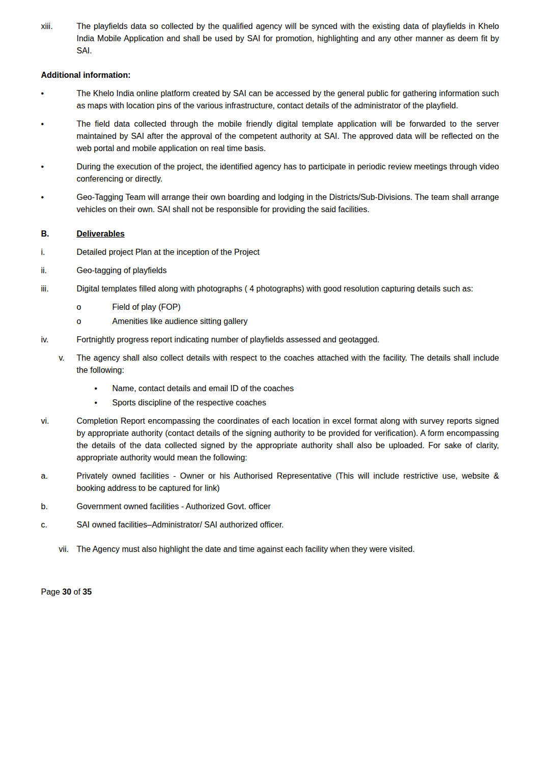xiii.
The playfields data so collected by the qualified agency will be synced with the existing data of playfields in Khelo India Mobile Application and shall be used by SAI for promotion, highlighting and any other manner as deem fit by SAI.
Additional information:
•
The Khelo India online platform created by SAI can be accessed by the general public for gathering information such as maps with location pins of the various infrastructure, contact details of the administrator of the playfield.
•
The field data collected through the mobile friendly digital template application will be forwarded to the server maintained by SAI after the approval of the competent authority at SAI. The approved data will be reflected on the web portal and mobile application on real time basis.
•
During the execution of the project, the identified agency has to participate in periodic review meetings through video conferencing or directly.
•
Geo-Tagging Team will arrange their own boarding and lodging in the Districts/Sub-Divisions. The team shall arrange vehicles on their own. SAI shall not be responsible for providing the said facilities.
B.
Deliverables
i.
Detailed project Plan at the inception of the Project
ii.
Geo-tagging of playfields
iii.
Digital templates filled along with photographs ( 4 photographs) with good resolution capturing details such as:
o
Field of play (FOP)
o
Amenities like audience sitting gallery
iv.
Fortnightly progress report indicating number of playfields assessed and geotagged.
v.
The agency shall also collect details with respect to the coaches attached with the facility. The details shall include the following:
•
Name, contact details and email ID of the coaches
•
Sports discipline of the respective coaches
vi.
Completion Report encompassing the coordinates of each location in excel format along with survey reports signed by appropriate authority (contact details of the signing authority to be provided for verification). A form encompassing the details of the data collected signed by the appropriate authority shall also be uploaded. For sake of clarity, appropriate authority would mean the following:
a.
Privately owned facilities - Owner or his Authorised Representative (This will include restrictive use, website & booking address to be captured for link)
b.
Government owned facilities - Authorized Govt. officer
c.
SAI owned facilities–Administrator/ SAI authorized officer.
vii.
The Agency must also highlight the date and time against each facility when they were visited.
Page 30 of 35